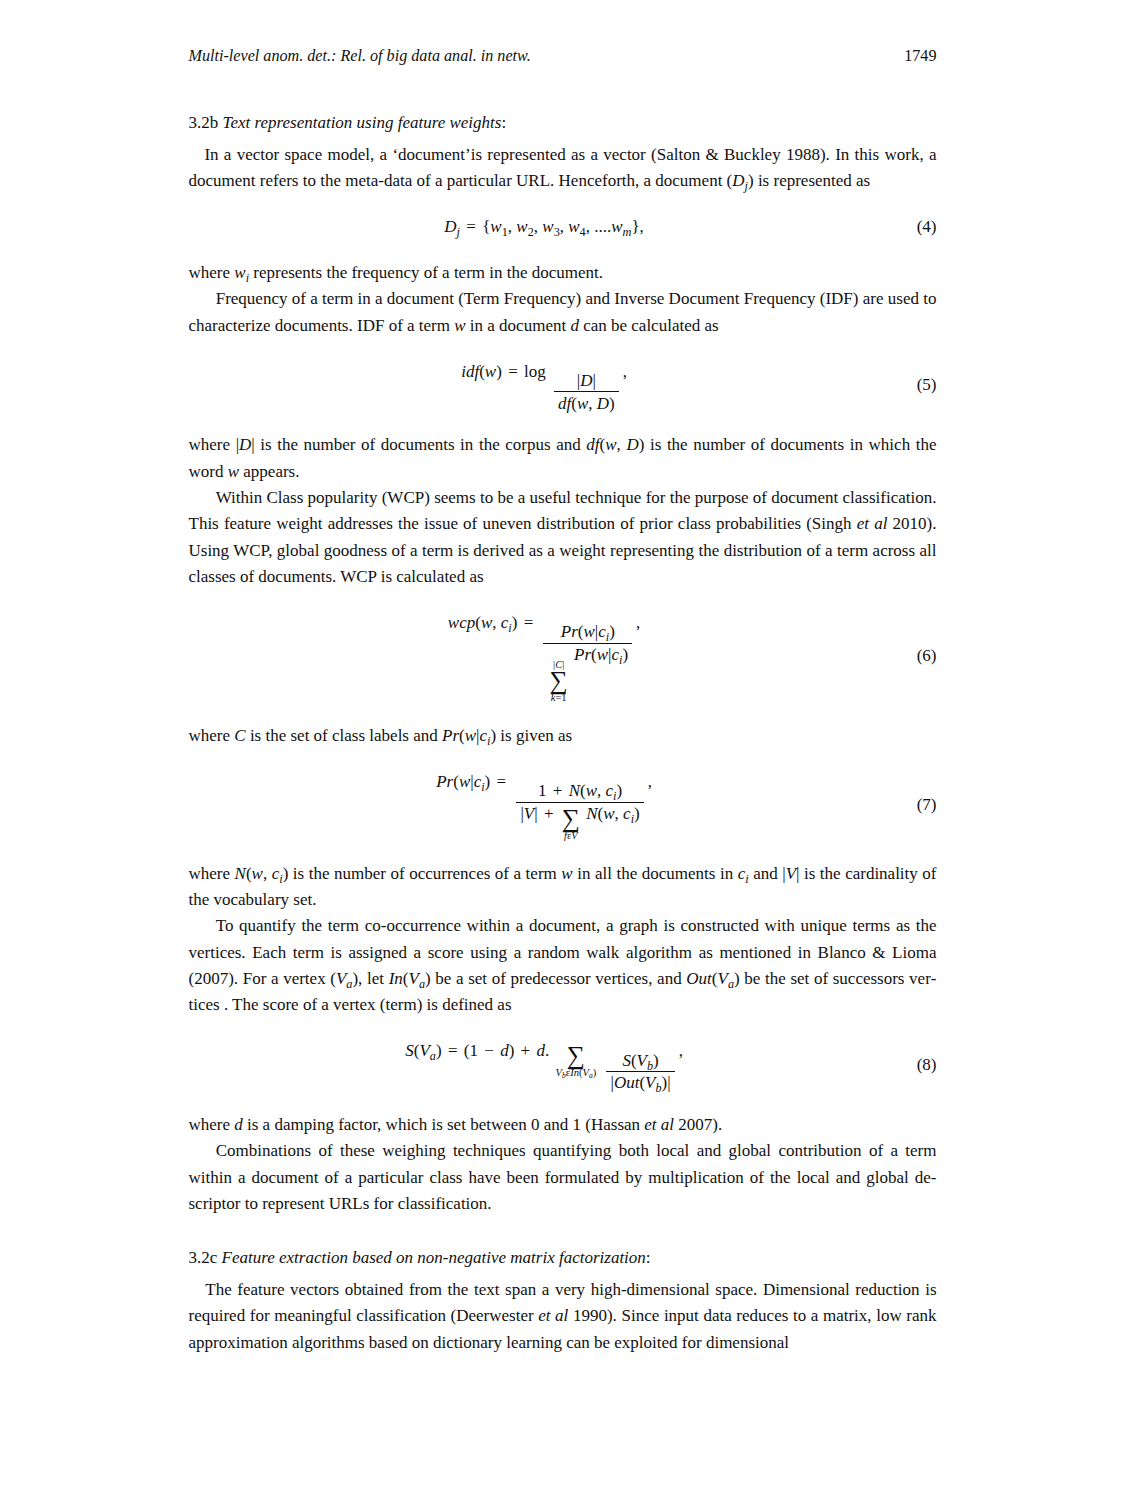Multi-level anom. det.: Rel. of big data anal. in netw. 1749
3.2b Text representation using feature weights:
In a vector space model, a ‘document’is represented as a vector (Salton & Buckley 1988). In this work, a document refers to the meta-data of a particular URL. Henceforth, a document (Dj) is represented as
Dj = {w1, w2, w3, w4, ....wm},
(4)
where wi represents the frequency of a term in the document.
Frequency of a term in a document (Term Frequency) and Inverse Document Frequency (IDF) are used to characterize documents. IDF of a term w in a document d can be calculated as
idf(w) = log |D| df(w, D) ,
(5)
where |D| is the number of documents in the corpus and df(w, D) is the number of documents in which the word w appears.
Within Class popularity (WCP) seems to be a useful technique for the purpose of document classification. This feature weight addresses the issue of uneven distribution of prior class probabilities (Singh et al 2010). Using WCP, global goodness of a term is derived as a weight representing the distribution of a term across all classes of documents. WCP is calculated as
wcp(w, ci) = Pr(w|ci) |C| ∑ k=1 Pr(w|ci) ,
(6)
where C is the set of class labels and Pr(w|ci) is given as
Pr(w|ci) = 1 + N(w, ci) |V| + ∑ fεV N(w, ci) ,
(7)
where N(w, ci) is the number of occurrences of a term w in all the documents in ci and |V| is the cardinality of the vocabulary set.
To quantify the term co-occurrence within a document, a graph is constructed with unique terms as the vertices. Each term is assigned a score using a random walk algorithm as mentioned in Blanco & Lioma (2007). For a vertex (Va), let In(Va) be a set of predecessor vertices, and Out(Va) be the set of successors vertices . The score of a vertex (term) is defined as
S(Va) = (1 − d) + d. ∑ VbεIn(Va) S(Vb) |Out(Vb)| ,
(8)
where d is a damping factor, which is set between 0 and 1 (Hassan et al 2007).
Combinations of these weighing techniques quantifying both local and global contribution of a term within a document of a particular class have been formulated by multiplication of the local and global descriptor to represent URLs for classification.
3.2c Feature extraction based on non-negative matrix factorization:
The feature vectors obtained from the text span a very high-dimensional space. Dimensional reduction is required for meaningful classification (Deerwester et al 1990). Since input data reduces to a matrix, low rank approximation algorithms based on dictionary learning can be exploited for dimensional